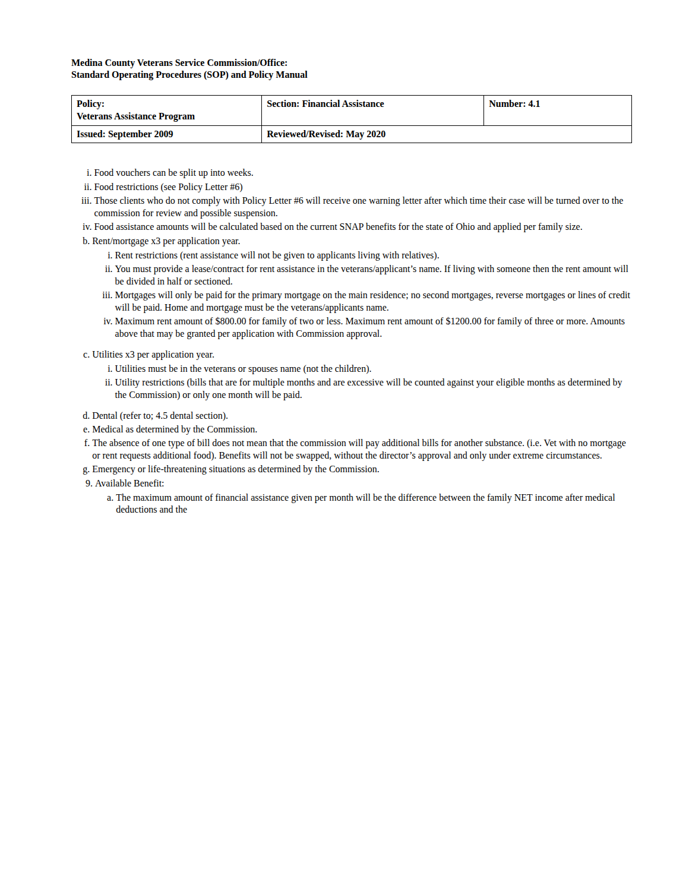Medina County Veterans Service Commission/Office:
Standard Operating Procedures (SOP) and Policy Manual
| Policy: Veterans Assistance Program | Section: Financial Assistance | Number: 4.1 |
| Issued: September 2009 | Reviewed/Revised: May 2020 |
Food vouchers can be split up into weeks.
Food restrictions (see Policy Letter #6)
Those clients who do not comply with Policy Letter #6 will receive one warning letter after which time their case will be turned over to the commission for review and possible suspension.
Food assistance amounts will be calculated based on the current SNAP benefits for the state of Ohio and applied per family size.
Rent/mortgage x3 per application year.
Rent restrictions (rent assistance will not be given to applicants living with relatives).
You must provide a lease/contract for rent assistance in the veterans/applicant’s name. If living with someone then the rent amount will be divided in half or sectioned.
Mortgages will only be paid for the primary mortgage on the main residence; no second mortgages, reverse mortgages or lines of credit will be paid. Home and mortgage must be the veterans/applicants name.
Maximum rent amount of $800.00 for family of two or less. Maximum rent amount of $1200.00 for family of three or more. Amounts above that may be granted per application with Commission approval.
Utilities x3 per application year.
Utilities must be in the veterans or spouses name (not the children).
Utility restrictions (bills that are for multiple months and are excessive will be counted against your eligible months as determined by the Commission) or only one month will be paid.
Dental (refer to; 4.5 dental section).
Medical as determined by the Commission.
The absence of one type of bill does not mean that the commission will pay additional bills for another substance. (i.e. Vet with no mortgage or rent requests additional food). Benefits will not be swapped, without the director’s approval and only under extreme circumstances.
Emergency or life-threatening situations as determined by the Commission.
Available Benefit:
The maximum amount of financial assistance given per month will be the difference between the family NET income after medical deductions and the